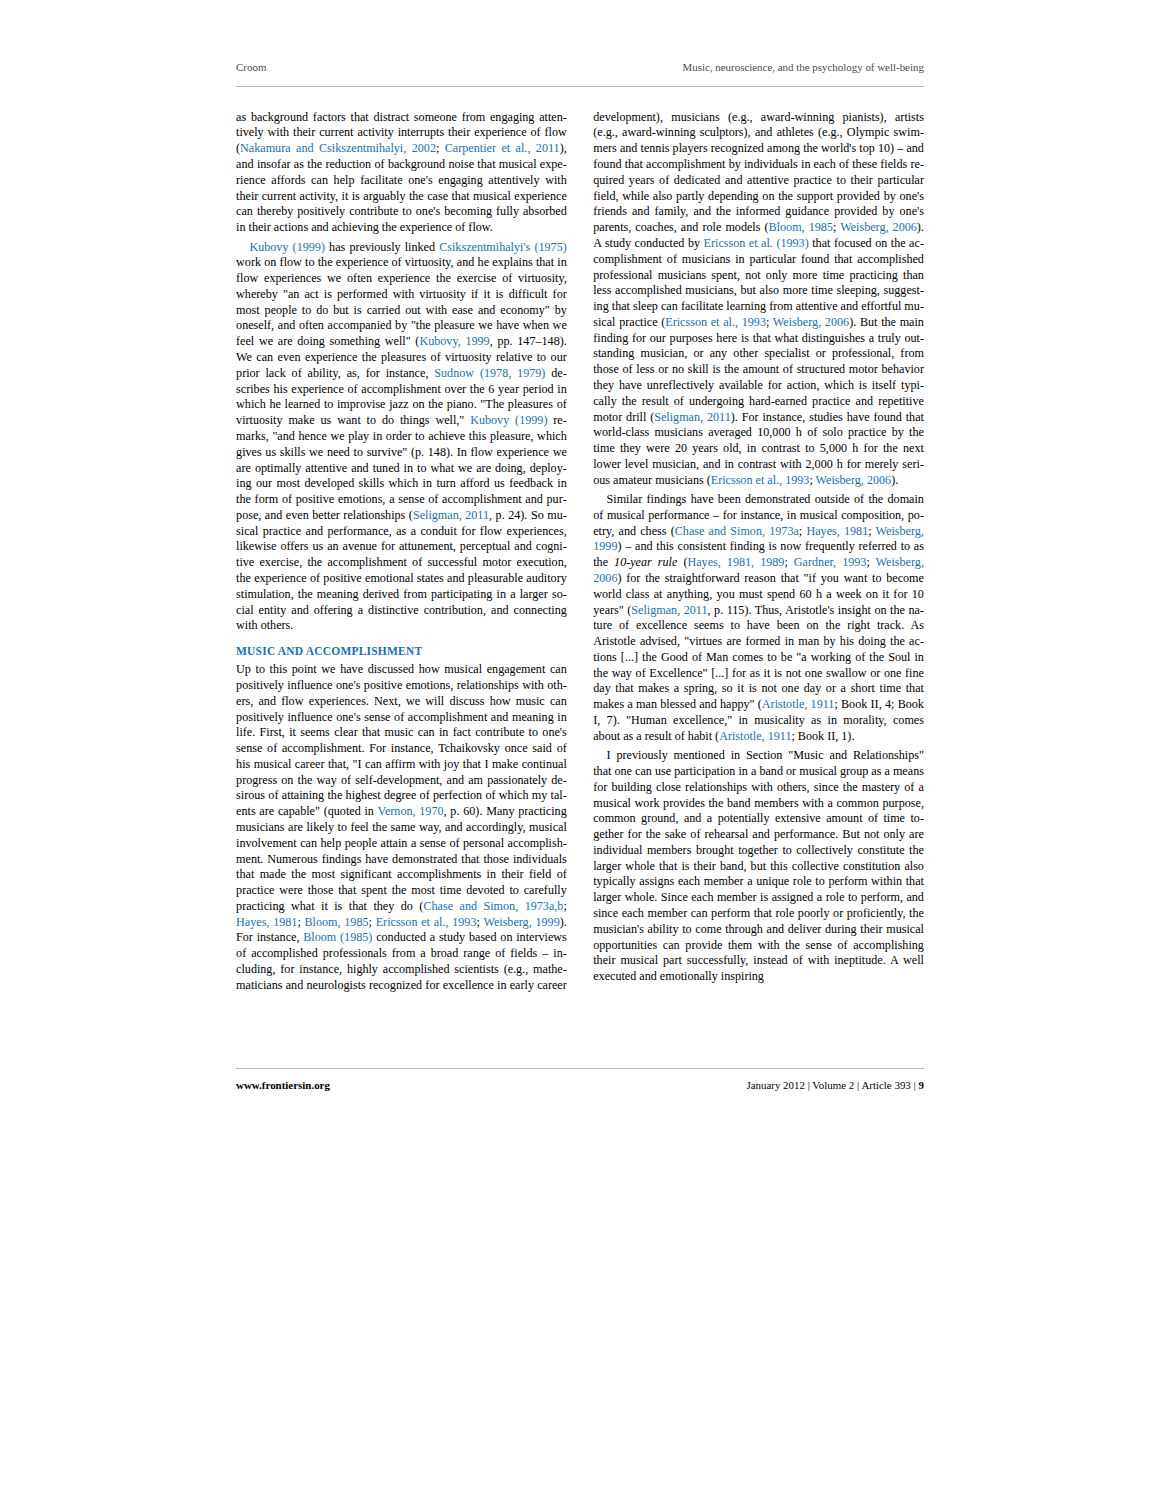Croom
Music, neuroscience, and the psychology of well-being
as background factors that distract someone from engaging attentively with their current activity interrupts their experience of flow (Nakamura and Csikszentmihalyi, 2002; Carpentier et al., 2011), and insofar as the reduction of background noise that musical experience affords can help facilitate one's engaging attentively with their current activity, it is arguably the case that musical experience can thereby positively contribute to one's becoming fully absorbed in their actions and achieving the experience of flow.
Kubovy (1999) has previously linked Csikszentmihalyi's (1975) work on flow to the experience of virtuosity, and he explains that in flow experiences we often experience the exercise of virtuosity, whereby "an act is performed with virtuosity if it is difficult for most people to do but is carried out with ease and economy" by oneself, and often accompanied by "the pleasure we have when we feel we are doing something well" (Kubovy, 1999, pp. 147–148). We can even experience the pleasures of virtuosity relative to our prior lack of ability, as, for instance, Sudnow (1978, 1979) describes his experience of accomplishment over the 6 year period in which he learned to improvise jazz on the piano. "The pleasures of virtuosity make us want to do things well," Kubovy (1999) remarks, "and hence we play in order to achieve this pleasure, which gives us skills we need to survive" (p. 148). In flow experience we are optimally attentive and tuned in to what we are doing, deploying our most developed skills which in turn afford us feedback in the form of positive emotions, a sense of accomplishment and purpose, and even better relationships (Seligman, 2011, p. 24). So musical practice and performance, as a conduit for flow experiences, likewise offers us an avenue for attunement, perceptual and cognitive exercise, the accomplishment of successful motor execution, the experience of positive emotional states and pleasurable auditory stimulation, the meaning derived from participating in a larger social entity and offering a distinctive contribution, and connecting with others.
Music and accomplishment
Up to this point we have discussed how musical engagement can positively influence one's positive emotions, relationships with others, and flow experiences. Next, we will discuss how music can positively influence one's sense of accomplishment and meaning in life. First, it seems clear that music can in fact contribute to one's sense of accomplishment. For instance, Tchaikovsky once said of his musical career that, "I can affirm with joy that I make continual progress on the way of self-development, and am passionately desirous of attaining the highest degree of perfection of which my talents are capable" (quoted in Vernon, 1970, p. 60). Many practicing musicians are likely to feel the same way, and accordingly, musical involvement can help people attain a sense of personal accomplishment. Numerous findings have demonstrated that those individuals that made the most significant accomplishments in their field of practice were those that spent the most time devoted to carefully practicing what it is that they do (Chase and Simon, 1973a,b; Hayes, 1981; Bloom, 1985; Ericsson et al., 1993; Weisberg, 1999). For instance, Bloom (1985) conducted a study based on interviews of accomplished professionals from a broad range of fields – including, for instance, highly accomplished scientists (e.g., mathematicians and neurologists recognized for excellence in early career development), musicians (e.g., award-winning pianists), artists (e.g., award-winning sculptors), and athletes (e.g., Olympic swimmers and tennis players recognized among the world's top 10) – and found that accomplishment by individuals in each of these fields required years of dedicated and attentive practice to their particular field, while also partly depending on the support provided by one's friends and family, and the informed guidance provided by one's parents, coaches, and role models (Bloom, 1985; Weisberg, 2006). A study conducted by Ericsson et al. (1993) that focused on the accomplishment of musicians in particular found that accomplished professional musicians spent, not only more time practicing than less accomplished musicians, but also more time sleeping, suggesting that sleep can facilitate learning from attentive and effortful musical practice (Ericsson et al., 1993; Weisberg, 2006). But the main finding for our purposes here is that what distinguishes a truly outstanding musician, or any other specialist or professional, from those of less or no skill is the amount of structured motor behavior they have unreflectively available for action, which is itself typically the result of undergoing hard-earned practice and repetitive motor drill (Seligman, 2011). For instance, studies have found that world-class musicians averaged 10,000 h of solo practice by the time they were 20 years old, in contrast to 5,000 h for the next lower level musician, and in contrast with 2,000 h for merely serious amateur musicians (Ericsson et al., 1993; Weisberg, 2006).
Similar findings have been demonstrated outside of the domain of musical performance – for instance, in musical composition, poetry, and chess (Chase and Simon, 1973a; Hayes, 1981; Weisberg, 1999) – and this consistent finding is now frequently referred to as the 10-year rule (Hayes, 1981, 1989; Gardner, 1993; Weisberg, 2006) for the straightforward reason that "if you want to become world class at anything, you must spend 60 h a week on it for 10 years" (Seligman, 2011, p. 115). Thus, Aristotle's insight on the nature of excellence seems to have been on the right track. As Aristotle advised, "virtues are formed in man by his doing the actions [...] the Good of Man comes to be "a working of the Soul in the way of Excellence" [...] for as it is not one swallow or one fine day that makes a spring, so it is not one day or a short time that makes a man blessed and happy" (Aristotle, 1911; Book II, 4; Book I, 7). "Human excellence," in musicality as in morality, comes about as a result of habit (Aristotle, 1911; Book II, 1).
I previously mentioned in Section "Music and Relationships" that one can use participation in a band or musical group as a means for building close relationships with others, since the mastery of a musical work provides the band members with a common purpose, common ground, and a potentially extensive amount of time together for the sake of rehearsal and performance. But not only are individual members brought together to collectively constitute the larger whole that is their band, but this collective constitution also typically assigns each member a unique role to perform within that larger whole. Since each member is assigned a role to perform, and since each member can perform that role poorly or proficiently, the musician's ability to come through and deliver during their musical opportunities can provide them with the sense of accomplishing their musical part successfully, instead of with ineptitude. A well executed and emotionally inspiring
www.frontiersin.org
January 2012 | Volume 2 | Article 393 | 9